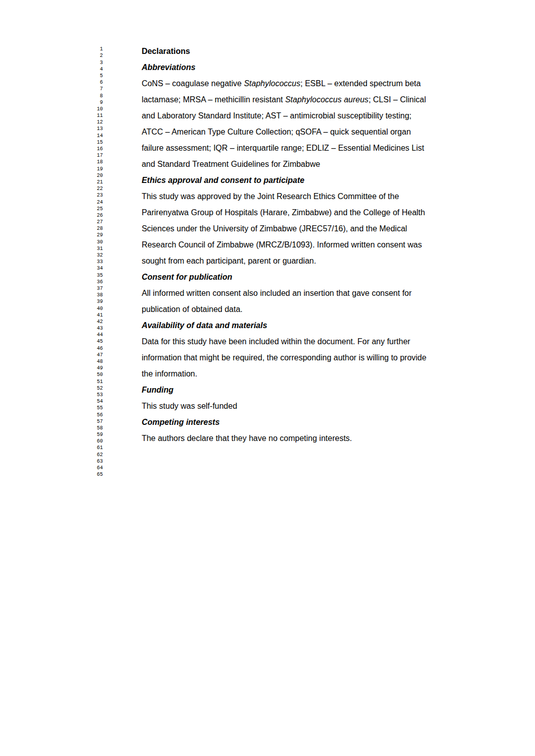1234567891011121314151617181920212223242526272829303132333435363738394041424344454647484950515253545556575859606162636465
Declarations
Abbreviations
CoNS – coagulase negative Staphylococcus; ESBL – extended spectrum beta lactamase; MRSA – methicillin resistant Staphylococcus aureus; CLSI – Clinical and Laboratory Standard Institute; AST – antimicrobial susceptibility testing; ATCC – American Type Culture Collection; qSOFA – quick sequential organ failure assessment; IQR – interquartile range; EDLIZ – Essential Medicines List and Standard Treatment Guidelines for Zimbabwe
Ethics approval and consent to participate
This study was approved by the Joint Research Ethics Committee of the Parirenyatwa Group of Hospitals (Harare, Zimbabwe) and the College of Health Sciences under the University of Zimbabwe (JREC57/16), and the Medical Research Council of Zimbabwe (MRCZ/B/1093). Informed written consent was sought from each participant, parent or guardian.
Consent for publication
All informed written consent also included an insertion that gave consent for publication of obtained data.
Availability of data and materials
Data for this study have been included within the document. For any further information that might be required, the corresponding author is willing to provide the information.
Funding
This study was self-funded
Competing interests
The authors declare that they have no competing interests.